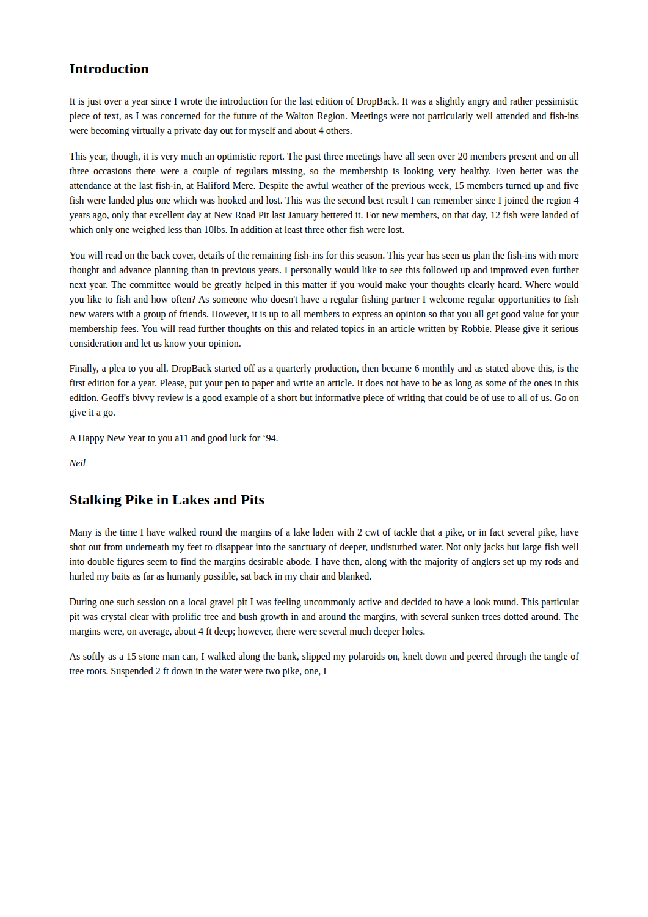Introduction
It is just over a year since I wrote the introduction for the last edition of DropBack. It was a slightly angry and rather pessimistic piece of text, as I was concerned for the future of the Walton Region. Meetings were not particularly well attended and fish-ins were becoming virtually a private day out for myself and about 4 others.
This year, though, it is very much an optimistic report. The past three meetings have all seen over 20 members present and on all three occasions there were a couple of regulars missing, so the membership is looking very healthy. Even better was the attendance at the last fish-in, at Haliford Mere. Despite the awful weather of the previous week, 15 members turned up and five fish were landed plus one which was hooked and lost. This was the second best result I can remember since I joined the region 4 years ago, only that excellent day at New Road Pit last January bettered it. For new members, on that day, 12 fish were landed of which only one weighed less than 10lbs. In addition at least three other fish were lost.
You will read on the back cover, details of the remaining fish-ins for this season. This year has seen us plan the fish-ins with more thought and advance planning than in previous years. I personally would like to see this followed up and improved even further next year. The committee would be greatly helped in this matter if you would make your thoughts clearly heard. Where would you like to fish and how often? As someone who doesn't have a regular fishing partner I welcome regular opportunities to fish new waters with a group of friends. However, it is up to all members to express an opinion so that you all get good value for your membership fees. You will read further thoughts on this and related topics in an article written by Robbie. Please give it serious consideration and let us know your opinion.
Finally, a plea to you all. DropBack started off as a quarterly production, then became 6 monthly and as stated above this, is the first edition for a year. Please, put your pen to paper and write an article. It does not have to be as long as some of the ones in this edition. Geoff's bivvy review is a good example of a short but informative piece of writing that could be of use to all of us. Go on give it a go.
A Happy New Year to you a11 and good luck for ‘94.
Neil
Stalking Pike in Lakes and Pits
Many is the time I have walked round the margins of a lake laden with 2 cwt of tackle that a pike, or in fact several pike, have shot out from underneath my feet to disappear into the sanctuary of deeper, undisturbed water. Not only jacks but large fish well into double figures seem to find the margins desirable abode. I have then, along with the majority of anglers set up my rods and hurled my baits as far as humanly possible, sat back in my chair and blanked.
During one such session on a local gravel pit I was feeling uncommonly active and decided to have a look round. This particular pit was crystal clear with prolific tree and bush growth in and around the margins, with several sunken trees dotted around. The margins were, on average, about 4 ft deep; however, there were several much deeper holes.
As softly as a 15 stone man can, I walked along the bank, slipped my polaroids on, knelt down and peered through the tangle of tree roots. Suspended 2 ft down in the water were two pike, one, I